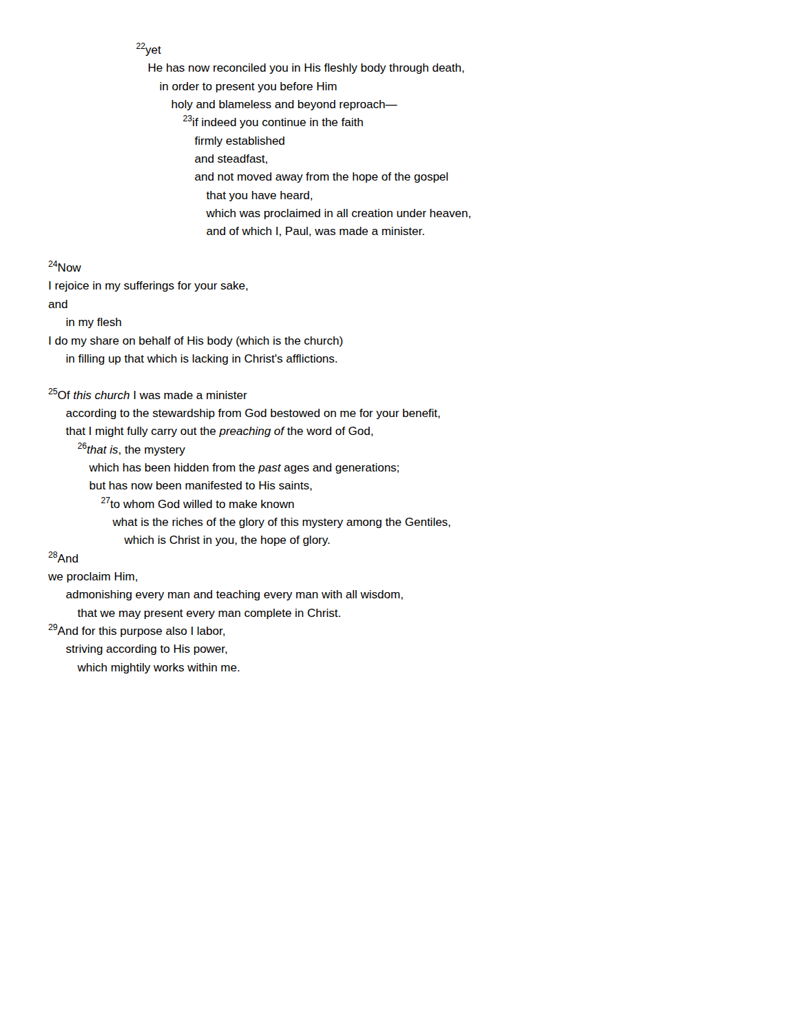22yet
He has now reconciled you in His fleshly body through death,
in order to present you before Him
holy and blameless and beyond reproach—
23if indeed you continue in the faith
firmly established
and steadfast,
and not moved away from the hope of the gospel
that you have heard,
which was proclaimed in all creation under heaven,
and of which I, Paul, was made a minister.
24Now
I rejoice in my sufferings for your sake,
and
in my flesh
I do my share on behalf of His body (which is the church)
in filling up that which is lacking in Christ's afflictions.
25Of this church I was made a minister
according to the stewardship from God bestowed on me for your benefit,
that I might fully carry out the preaching of the word of God,
26that is, the mystery
which has been hidden from the past ages and generations;
but has now been manifested to His saints,
27to whom God willed to make known
what is the riches of the glory of this mystery among the Gentiles,
which is Christ in you, the hope of glory.
28And
we proclaim Him,
admonishing every man and teaching every man with all wisdom,
that we may present every man complete in Christ.
29And for this purpose also I labor,
striving according to His power,
which mightily works within me.